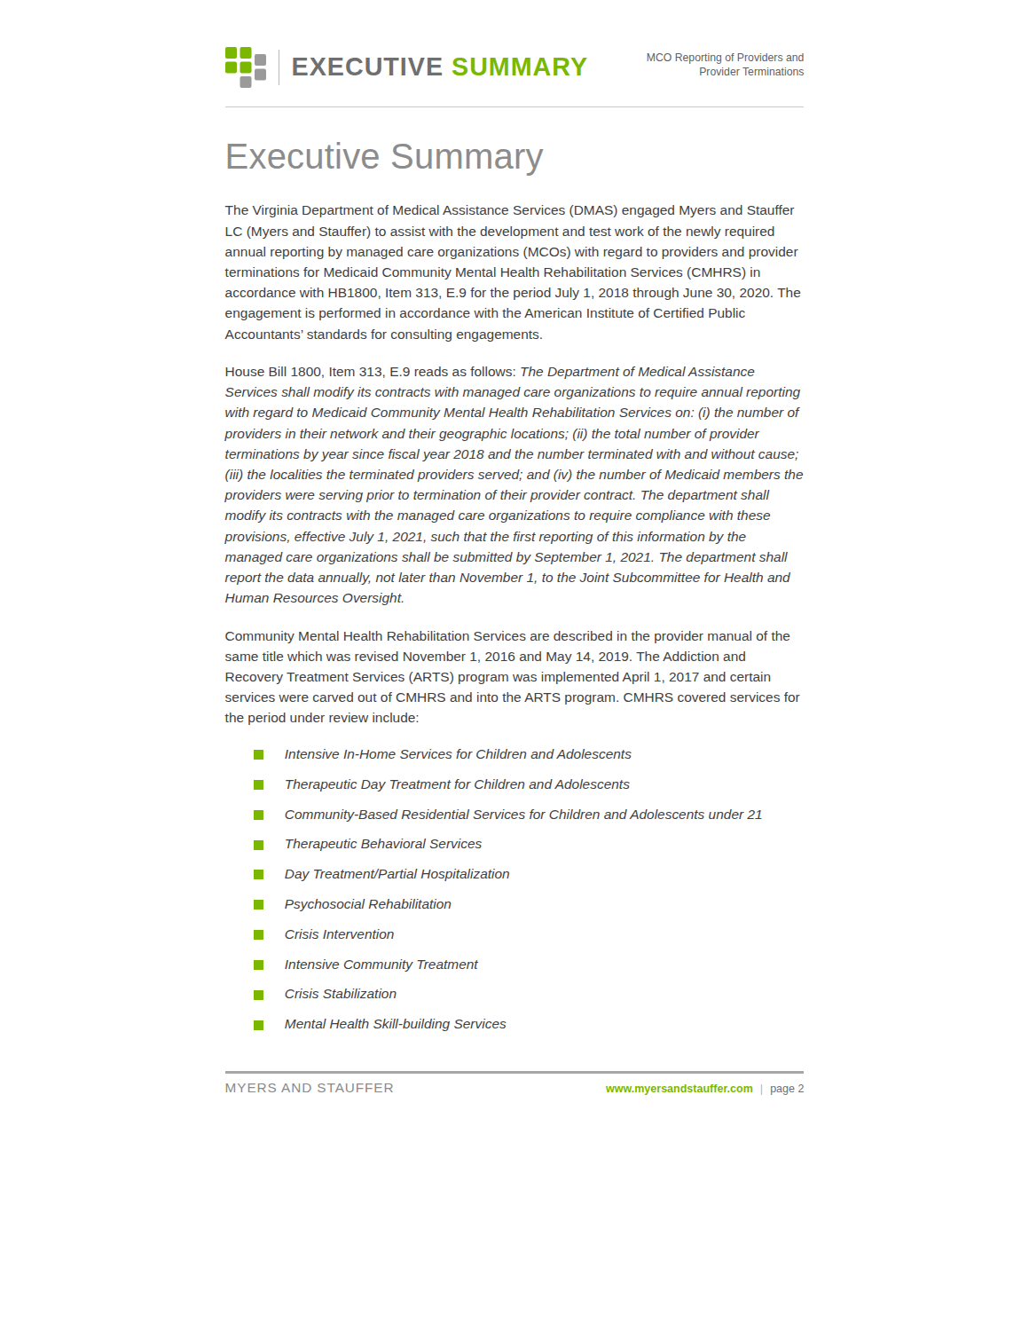EXECUTIVE SUMMARY
MCO Reporting of Providers and
Provider Terminations
Executive Summary
The Virginia Department of Medical Assistance Services (DMAS) engaged Myers and Stauffer LC (Myers and Stauffer) to assist with the development and test work of the newly required annual reporting by managed care organizations (MCOs) with regard to providers and provider terminations for Medicaid Community Mental Health Rehabilitation Services (CMHRS) in accordance with HB1800, Item 313, E.9 for the period July 1, 2018 through June 30, 2020. The engagement is performed in accordance with the American Institute of Certified Public Accountants’ standards for consulting engagements.
House Bill 1800, Item 313, E.9 reads as follows: The Department of Medical Assistance Services shall modify its contracts with managed care organizations to require annual reporting with regard to Medicaid Community Mental Health Rehabilitation Services on: (i) the number of providers in their network and their geographic locations; (ii) the total number of provider terminations by year since fiscal year 2018 and the number terminated with and without cause; (iii) the localities the terminated providers served; and (iv) the number of Medicaid members the providers were serving prior to termination of their provider contract. The department shall modify its contracts with the managed care organizations to require compliance with these provisions, effective July 1, 2021, such that the first reporting of this information by the managed care organizations shall be submitted by September 1, 2021. The department shall report the data annually, not later than November 1, to the Joint Subcommittee for Health and Human Resources Oversight.
Community Mental Health Rehabilitation Services are described in the provider manual of the same title which was revised November 1, 2016 and May 14, 2019. The Addiction and Recovery Treatment Services (ARTS) program was implemented April 1, 2017 and certain services were carved out of CMHRS and into the ARTS program. CMHRS covered services for the period under review include:
Intensive In-Home Services for Children and Adolescents
Therapeutic Day Treatment for Children and Adolescents
Community-Based Residential Services for Children and Adolescents under 21
Therapeutic Behavioral Services
Day Treatment/Partial Hospitalization
Psychosocial Rehabilitation
Crisis Intervention
Intensive Community Treatment
Crisis Stabilization
Mental Health Skill-building Services
MYERS AND STAUFFER
www.myersandstauffer.com | page 2